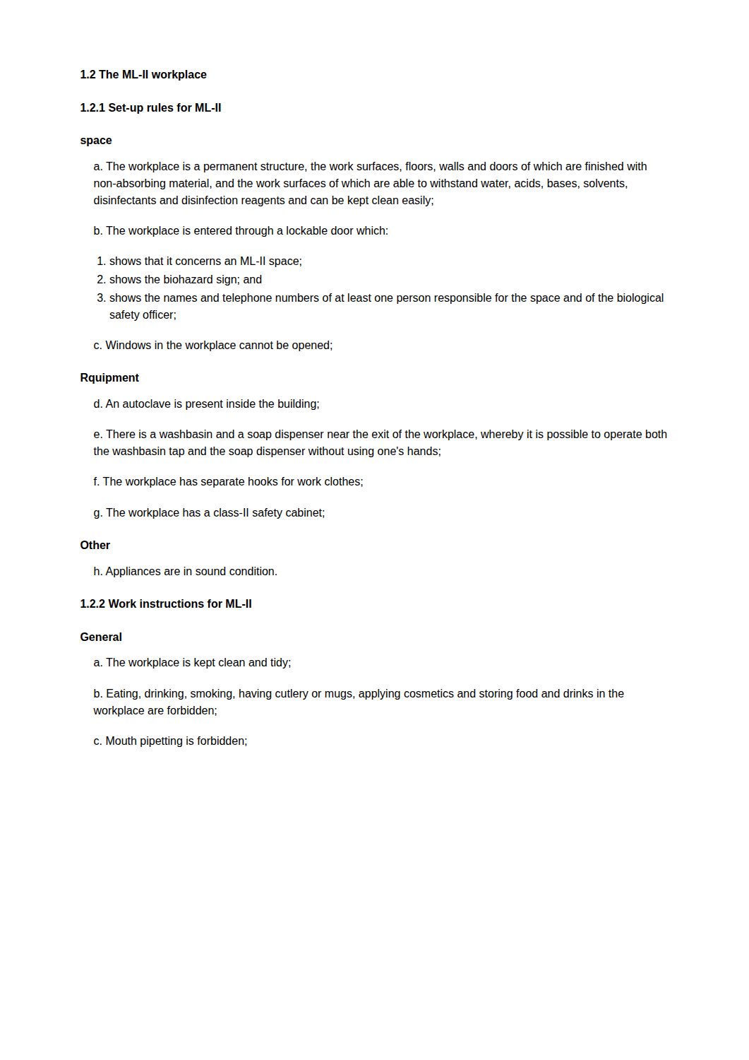1.2 The ML-II workplace
1.2.1 Set-up rules for ML-II
space
a. The workplace is a permanent structure, the work surfaces, floors, walls and doors of which are finished with non-absorbing material, and the work surfaces of which are able to withstand water, acids, bases, solvents, disinfectants and disinfection reagents and can be kept clean easily;
b. The workplace is entered through a lockable door which:
shows that it concerns an ML-II space;
shows the biohazard sign; and
shows the names and telephone numbers of at least one person responsible for the space and of the biological safety officer;
c. Windows in the workplace cannot be opened;
Rquipment
d. An autoclave is present inside the building;
e. There is a washbasin and a soap dispenser near the exit of the workplace, whereby it is possible to operate both the washbasin tap and the soap dispenser without using one's hands;
f. The workplace has separate hooks for work clothes;
g. The workplace has a class-II safety cabinet;
Other
h. Appliances are in sound condition.
1.2.2 Work instructions for ML-II
General
a. The workplace is kept clean and tidy;
b. Eating, drinking, smoking, having cutlery or mugs, applying cosmetics and storing food and drinks in the workplace are forbidden;
c. Mouth pipetting is forbidden;